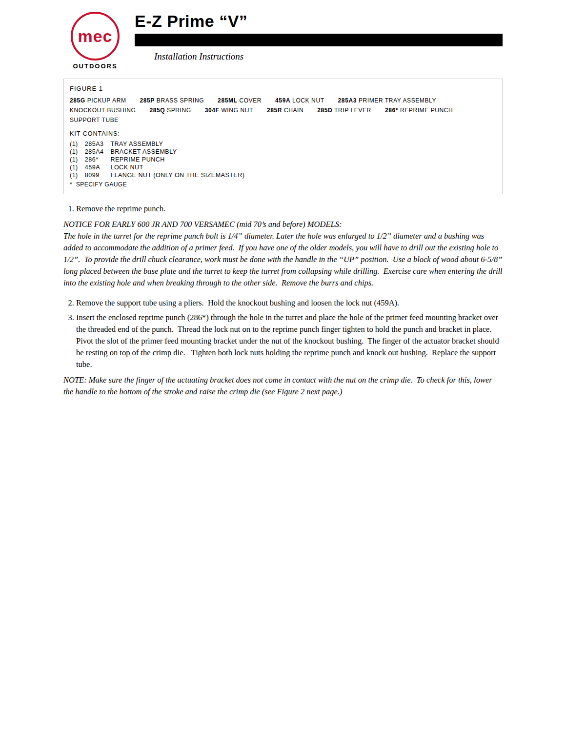mec
OUTDOORS
E-Z Prime “V”
Installation Instructions
FIGURE 1
Exploded diagram of the E-Z Prime “V” primer feed installed on a reloading press, with the following labeled parts:
285G PICKUP ARM
285P BRASS SPRING
285ML COVER
459A LOCK NUT
285A3 PRIMER TRAY ASSEMBLY
KNOCKOUT BUSHING
285Q SPRING
304F WING NUT
285R CHAIN
285D TRIP LEVER
286* REPRIME PUNCH
SUPPORT TUBE
KIT CONTAINS:
| (1) | 285A3 | TRAY ASSEMBLY |
| (1) | 285A4 | BRACKET ASSEMBLY |
| (1) | 286* | REPRIME PUNCH |
| (1) | 459A | LOCK NUT |
| (1) | 8099 | FLANGE NUT (ONLY ON THE SIZEMASTER) |
* SPECIFY GAUGE
Remove the reprime punch.
NOTICE FOR EARLY 600 JR AND 700 VERSAMEC (mid 70’s and before) MODELS:
The hole in the turret for the reprime punch bolt is 1/4” diameter. Later the hole was enlarged to 1/2” diameter and a bushing was added to accommodate the addition of a primer feed. If you have one of the older models, you will have to drill out the existing hole to 1/2”. To provide the drill chuck clearance, work must be done with the handle in the “UP” position. Use a block of wood about 6-5/8” long placed between the base plate and the turret to keep the turret from collapsing while drilling. Exercise care when entering the drill into the existing hole and when breaking through to the other side. Remove the burrs and chips.
Remove the support tube using a pliers. Hold the knockout bushing and loosen the lock nut (459A).
Insert the enclosed reprime punch (286*) through the hole in the turret and place the hole of the primer feed mounting bracket over the threaded end of the punch. Thread the lock nut on to the reprime punch finger tighten to hold the punch and bracket in place. Pivot the slot of the primer feed mounting bracket under the nut of the knockout bushing. The finger of the actuator bracket should be resting on top of the crimp die. Tighten both lock nuts holding the reprime punch and knock out bushing. Replace the support tube.
NOTE: Make sure the finger of the actuating bracket does not come in contact with the nut on the crimp die. To check for this, lower the handle to the bottom of the stroke and raise the crimp die (see Figure 2 next page.)